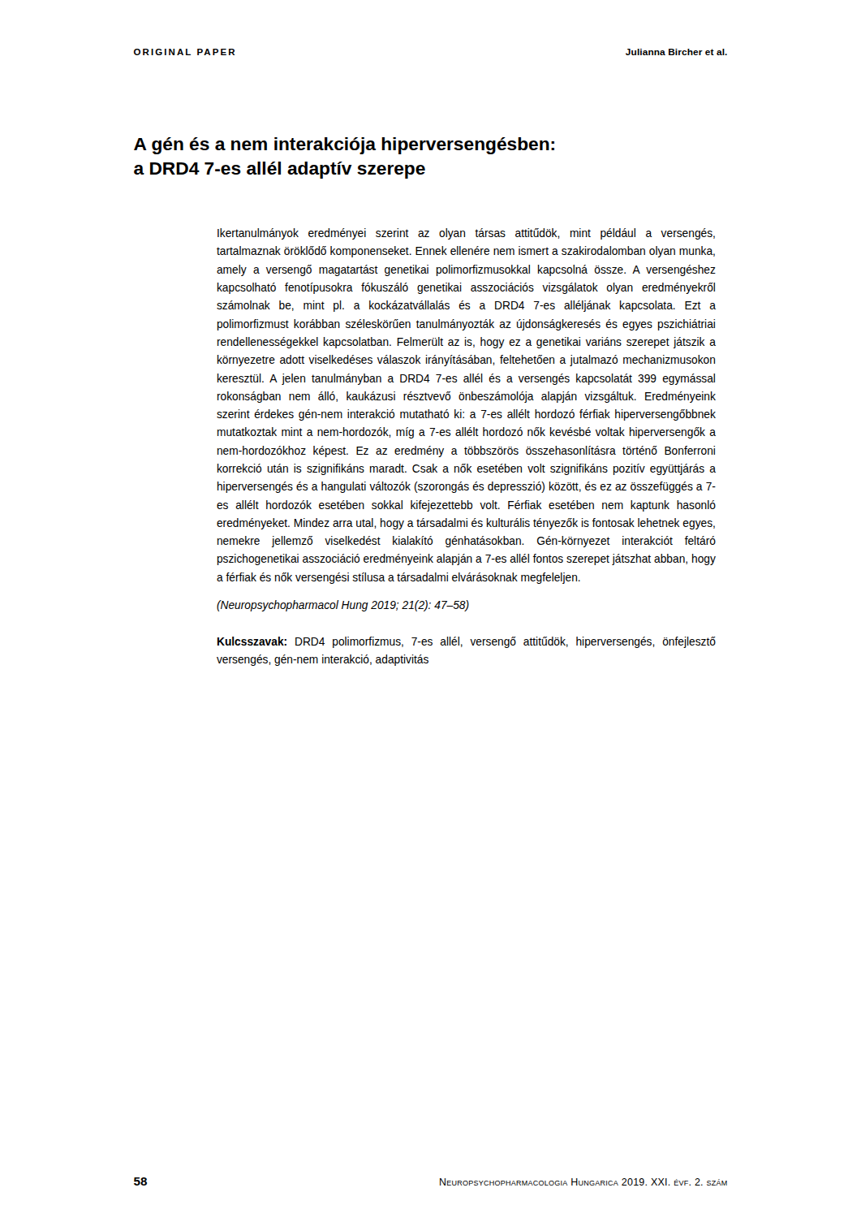Original paper
Julianna Bircher et al.
A gén és a nem interakciója hiperversengésben:
a DRD4 7-es allél adaptív szerepe
Ikertanulmányok eredményei szerint az olyan társas attitűdök, mint például a versengés, tartalmaznak öröklődő komponenseket. Ennek ellenére nem ismert a szakirodalomban olyan munka, amely a versengő magatartást genetikai polimorfizmusokkal kapcsolná össze. A versengéshez kapcsolható fenotípusokra fókuszáló genetikai asszociációs vizsgálatok olyan eredményekről számolnak be, mint pl. a kockázatvállalás és a DRD4 7-es alléljának kapcsolata. Ezt a polimorfizmust korábban széleskörűen tanulmányozták az újdonságkeresés és egyes pszichiátriai rendellenességekkel kapcsolatban. Felmerült az is, hogy ez a genetikai variáns szerepet játszik a környezetre adott viselkedéses válaszok irányításában, feltehetően a jutalmazó mechanizmusokon keresztül. A jelen tanulmányban a DRD4 7-es allél és a versengés kapcsolatát 399 egymással rokonságban nem álló, kaukázusi résztvevő önbeszámolója alapján vizsgáltuk. Eredményeink szerint érdekes gén-nem interakció mutatható ki: a 7-es allélt hordozó férfiak hiperversengőbbnek mutatkoztak mint a nem-hordozók, míg a 7-es allélt hordozó nők kevésbé voltak hiperversengők a nem-hordozókhoz képest. Ez az eredmény a többszörös összehasonlításra történő Bonferroni korrekció után is szignifikáns maradt. Csak a nők esetében volt szignifikáns pozitív együttjárás a hiperversengés és a hangulati változók (szorongás és depresszió) között, és ez az összefüggés a 7-es allélt hordozók esetében sokkal kifejezettebb volt. Férfiak esetében nem kaptunk hasonló eredményeket. Mindez arra utal, hogy a társadalmi és kulturális tényezők is fontosak lehetnek egyes, nemekre jellemző viselkedést kialakító génhatásokban. Gén-környezet interakciót feltáró pszichogenetikai asszociáció eredményeink alapján a 7-es allél fontos szerepet játszhat abban, hogy a férfiak és nők versengési stílusa a társadalmi elvárásoknak megfeleljen.
(Neuropsychopharmacol Hung 2019; 21(2): 47–58)
Kulcsszavak: DRD4 polimorfizmus, 7-es allél, versengő attitűdök, hiperversengés, önfejlesztő versengés, gén-nem interakció, adaptivitás
58
Neuropsychopharmacologia Hungarica 2019. XXI. évf. 2. szám